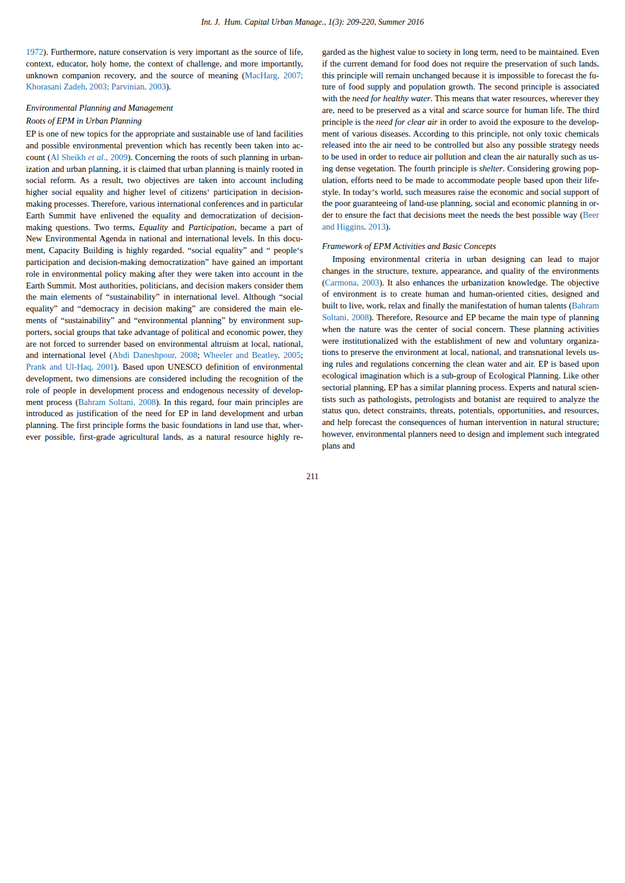Int. J. Hum. Capital Urban Manage., 1(3): 209-220, Summer 2016
1972). Furthermore, nature conservation is very important as the source of life, context, educator, holy home, the context of challenge, and more importantly, unknown companion recovery, and the source of meaning (MacHarg, 2007; Khorasani Zadeh, 2003; Parvinian, 2003).
Environmental Planning and Management
Roots of EPM in Urban Planning
EP is one of new topics for the appropriate and sustainable use of land facilities and possible environmental prevention which has recently been taken into account (Al Sheikh et al., 2009). Concerning the roots of such planning in urbanization and urban planning, it is claimed that urban planning is mainly rooted in social reform. As a result, two objectives are taken into account including higher social equality and higher level of citizens‘ participation in decision-making processes. Therefore, various international conferences and in particular Earth Summit have enlivened the equality and democratization of decision-making questions. Two terms, Equality and Participation, became a part of New Environmental Agenda in national and international levels. In this document, Capacity Building is highly regarded. “social equality” and “ people‘s participation and decision-making democratization” have gained an important role in environmental policy making after they were taken into account in the Earth Summit. Most authorities, politicians, and decision makers consider them the main elements of “sustainability” in international level. Although “social equality” and “democracy in decision making” are considered the main elements of “sustainability” and “environmental planning” by environment supporters, social groups that take advantage of political and economic power, they are not forced to surrender based on environmental altruism at local, national, and international level (Abdi Daneshpour, 2008; Wheeler and Beatley, 2005; Prank and Ul-Haq, 2001). Based upon UNESCO definition of environmental development, two dimensions are considered including the recognition of the role of people in development process and endogenous necessity of development process (Bahram Soltani, 2008). In this regard, four main principles are introduced as justification of the need for EP in land development and urban planning. The first principle forms the basic foundations in land use that, wherever possible, first-grade agricultural lands, as a natural resource highly regarded as the highest value to society in long term, need to be maintained. Even if the current demand for food does not require the preservation of such lands, this principle will remain unchanged because it is impossible to forecast the future of food supply and population growth. The second principle is associated with the need for healthy water. This means that water resources, wherever they are, need to be preserved as a vital and scarce source for human life. The third principle is the need for clear air in order to avoid the exposure to the development of various diseases. According to this principle, not only toxic chemicals released into the air need to be controlled but also any possible strategy needs to be used in order to reduce air pollution and clean the air naturally such as using dense vegetation. The fourth principle is shelter. Considering growing population, efforts need to be made to accommodate people based upon their lifestyle. In today‘s world, such measures raise the economic and social support of the poor guaranteeing of land-use planning, social and economic planning in order to ensure the fact that decisions meet the needs the best possible way (Beer and Higgins, 2013).
Framework of EPM Activities and Basic Concepts
Imposing environmental criteria in urban designing can lead to major changes in the structure, texture, appearance, and quality of the environments (Carmona, 2003). It also enhances the urbanization knowledge. The objective of environment is to create human and human-oriented cities, designed and built to live, work, relax and finally the manifestation of human talents (Bahram Soltani, 2008). Therefore, Resource and EP became the main type of planning when the nature was the center of social concern. These planning activities were institutionalized with the establishment of new and voluntary organizations to preserve the environment at local, national, and transnational levels using rules and regulations concerning the clean water and air. EP is based upon ecological imagination which is a sub-group of Ecological Planning. Like other sectorial planning, EP has a similar planning process. Experts and natural scientists such as pathologists, petrologists and botanist are required to analyze the status quo, detect constraints, threats, potentials, opportunities, and resources, and help forecast the consequences of human intervention in natural structure; however, environmental planners need to design and implement such integrated plans and
211